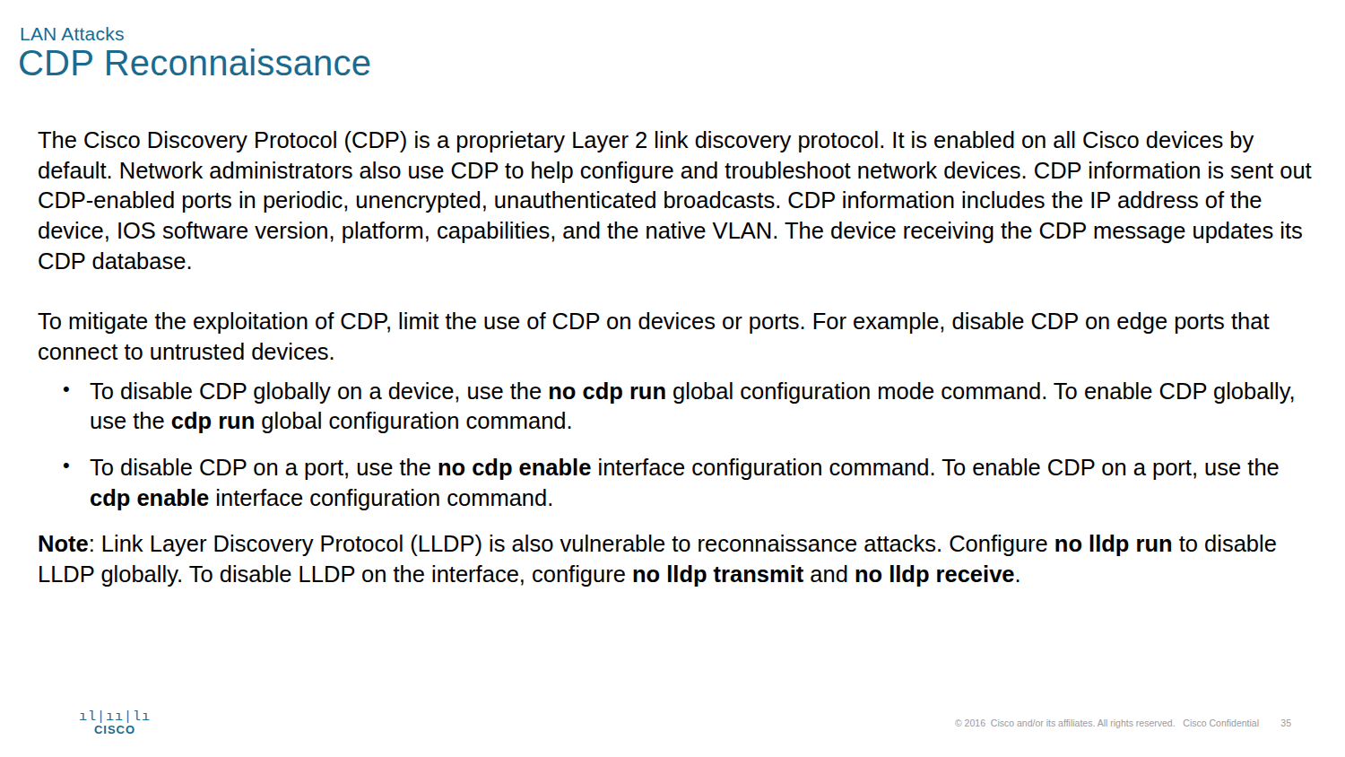LAN Attacks
CDP Reconnaissance
The Cisco Discovery Protocol (CDP) is a proprietary Layer 2 link discovery protocol. It is enabled on all Cisco devices by default. Network administrators also use CDP to help configure and troubleshoot network devices. CDP information is sent out CDP-enabled ports in periodic, unencrypted, unauthenticated broadcasts. CDP information includes the IP address of the device, IOS software version, platform, capabilities, and the native VLAN. The device receiving the CDP message updates its CDP database.
To mitigate the exploitation of CDP, limit the use of CDP on devices or ports. For example, disable CDP on edge ports that connect to untrusted devices.
To disable CDP globally on a device, use the no cdp run global configuration mode command. To enable CDP globally, use the cdp run global configuration command.
To disable CDP on a port, use the no cdp enable interface configuration command. To enable CDP on a port, use the cdp enable interface configuration command.
Note: Link Layer Discovery Protocol (LLDP) is also vulnerable to reconnaissance attacks. Configure no lldp run to disable LLDP globally. To disable LLDP on the interface, configure no lldp transmit and no lldp receive.
ıl|ıı|lı
CISCO
© 2016 Cisco and/or its affiliates. All rights reserved. Cisco Confidential
35